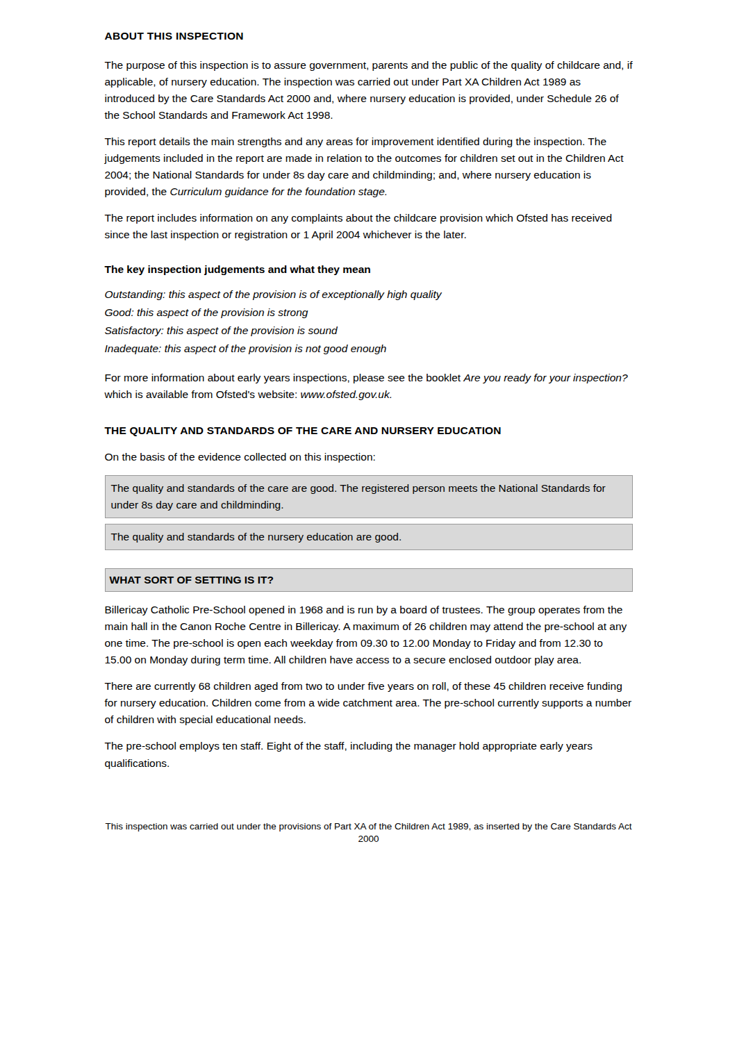ABOUT THIS INSPECTION
The purpose of this inspection is to assure government, parents and the public of the quality of childcare and, if applicable, of nursery education. The inspection was carried out under Part XA Children Act 1989 as introduced by the Care Standards Act 2000 and, where nursery education is provided, under Schedule 26 of the School Standards and Framework Act 1998.
This report details the main strengths and any areas for improvement identified during the inspection. The judgements included in the report are made in relation to the outcomes for children set out in the Children Act 2004; the National Standards for under 8s day care and childminding; and, where nursery education is provided, the Curriculum guidance for the foundation stage.
The report includes information on any complaints about the childcare provision which Ofsted has received since the last inspection or registration or 1 April 2004 whichever is the later.
The key inspection judgements and what they mean
Outstanding: this aspect of the provision is of exceptionally high quality
Good: this aspect of the provision is strong
Satisfactory: this aspect of the provision is sound
Inadequate: this aspect of the provision is not good enough
For more information about early years inspections, please see the booklet Are you ready for your inspection? which is available from Ofsted's website: www.ofsted.gov.uk.
THE QUALITY AND STANDARDS OF THE CARE AND NURSERY EDUCATION
On the basis of the evidence collected on this inspection:
The quality and standards of the care are good. The registered person meets the National Standards for under 8s day care and childminding.
The quality and standards of the nursery education are good.
WHAT SORT OF SETTING IS IT?
Billericay Catholic Pre-School opened in 1968 and is run by a board of trustees. The group operates from the main hall in the Canon Roche Centre in Billericay. A maximum of 26 children may attend the pre-school at any one time. The pre-school is open each weekday from 09.30 to 12.00 Monday to Friday and from 12.30 to 15.00 on Monday during term time. All children have access to a secure enclosed outdoor play area.
There are currently 68 children aged from two to under five years on roll, of these 45 children receive funding for nursery education. Children come from a wide catchment area. The pre-school currently supports a number of children with special educational needs.
The pre-school employs ten staff. Eight of the staff, including the manager hold appropriate early years qualifications.
This inspection was carried out under the provisions of Part XA of the Children Act 1989, as inserted by the Care Standards Act 2000